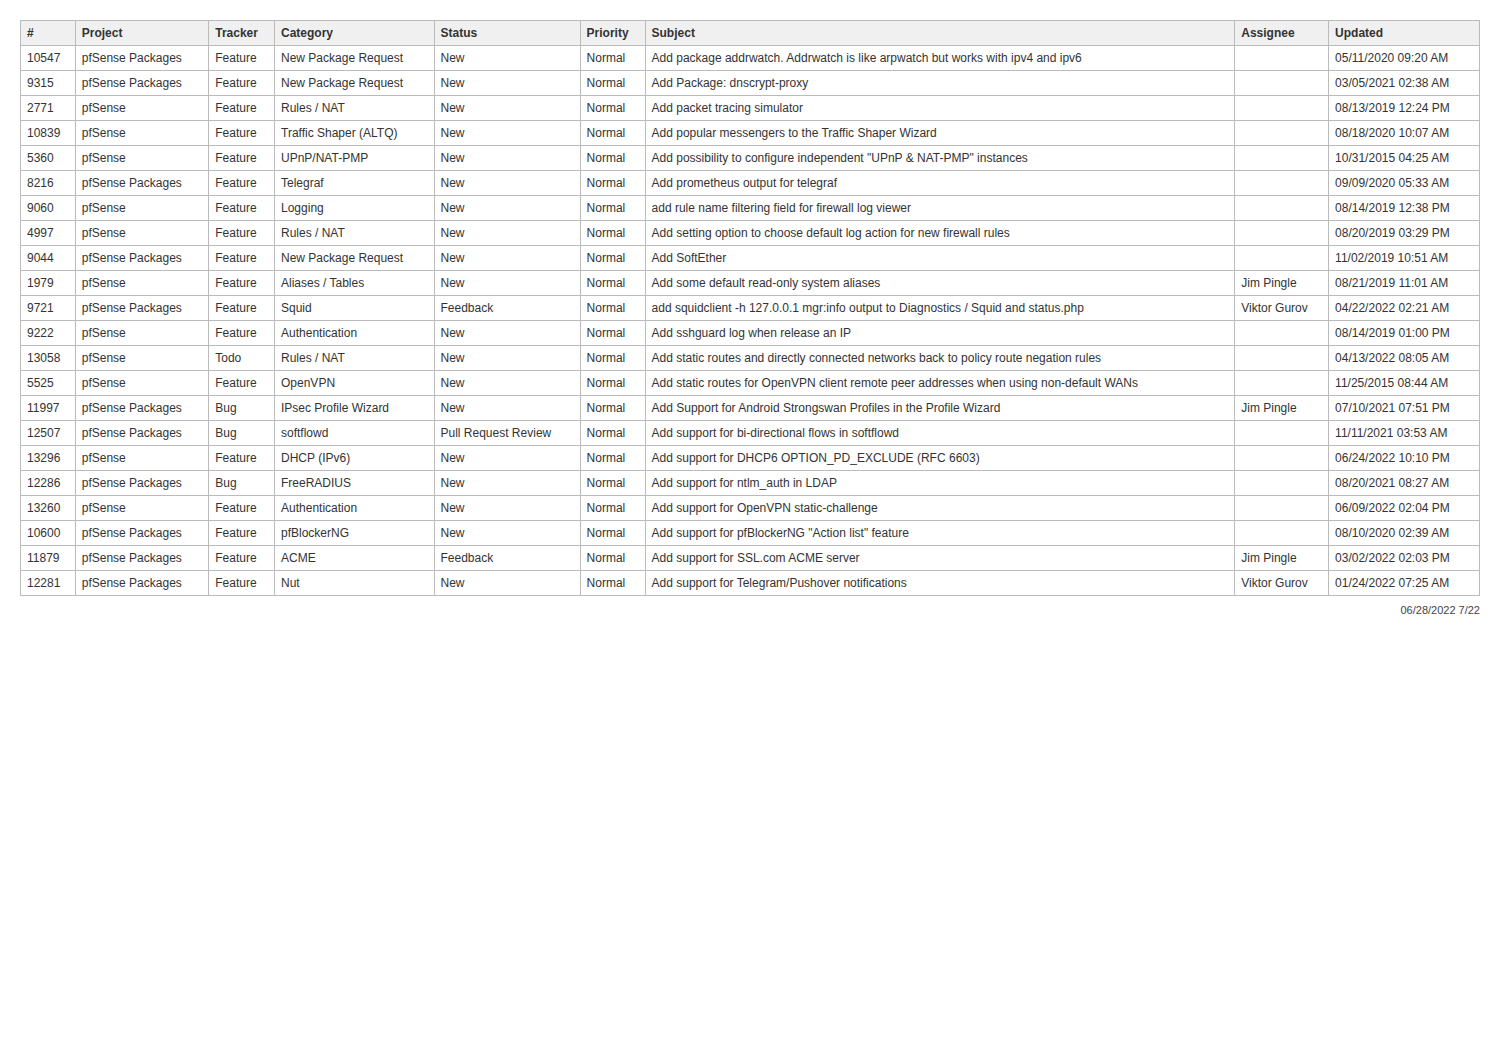| # | Project | Tracker | Category | Status | Priority | Subject | Assignee | Updated |
| --- | --- | --- | --- | --- | --- | --- | --- | --- |
| 10547 | pfSense Packages | Feature | New Package Request | New | Normal | Add package addrwatch. Addrwatch is like arpwatch but works with ipv4 and ipv6 | | 05/11/2020 09:20 AM |
| 9315 | pfSense Packages | Feature | New Package Request | New | Normal | Add Package: dnscrypt-proxy | | 03/05/2021 02:38 AM |
| 2771 | pfSense | Feature | Rules / NAT | New | Normal | Add packet tracing simulator | | 08/13/2019 12:24 PM |
| 10839 | pfSense | Feature | Traffic Shaper (ALTQ) | New | Normal | Add popular messengers to the Traffic Shaper Wizard | | 08/18/2020 10:07 AM |
| 5360 | pfSense | Feature | UPnP/NAT-PMP | New | Normal | Add possibility to configure independent "UPnP & NAT-PMP" instances | | 10/31/2015 04:25 AM |
| 8216 | pfSense Packages | Feature | Telegraf | New | Normal | Add prometheus output for telegraf | | 09/09/2020 05:33 AM |
| 9060 | pfSense | Feature | Logging | New | Normal | add rule name filtering field for firewall log viewer | | 08/14/2019 12:38 PM |
| 4997 | pfSense | Feature | Rules / NAT | New | Normal | Add setting option to choose default log action for new firewall rules | | 08/20/2019 03:29 PM |
| 9044 | pfSense Packages | Feature | New Package Request | New | Normal | Add SoftEther | | 11/02/2019 10:51 AM |
| 1979 | pfSense | Feature | Aliases / Tables | New | Normal | Add some default read-only system aliases | Jim Pingle | 08/21/2019 11:01 AM |
| 9721 | pfSense Packages | Feature | Squid | Feedback | Normal | add squidclient -h 127.0.0.1 mgr:info output to Diagnostics / Squid and status.php | Viktor Gurov | 04/22/2022 02:21 AM |
| 9222 | pfSense | Feature | Authentication | New | Normal | Add sshguard log when release an IP | | 08/14/2019 01:00 PM |
| 13058 | pfSense | Todo | Rules / NAT | New | Normal | Add static routes and directly connected networks back to policy route negation rules | | 04/13/2022 08:05 AM |
| 5525 | pfSense | Feature | OpenVPN | New | Normal | Add static routes for OpenVPN client remote peer addresses when using non-default WANs | | 11/25/2015 08:44 AM |
| 11997 | pfSense Packages | Bug | IPsec Profile Wizard | New | Normal | Add Support for Android Strongswan Profiles in the Profile Wizard | Jim Pingle | 07/10/2021 07:51 PM |
| 12507 | pfSense Packages | Bug | softflowd | Pull Request Review | Normal | Add support for bi-directional flows in softflowd | | 11/11/2021 03:53 AM |
| 13296 | pfSense | Feature | DHCP (IPv6) | New | Normal | Add support for DHCP6 OPTION_PD_EXCLUDE (RFC 6603) | | 06/24/2022 10:10 PM |
| 12286 | pfSense Packages | Bug | FreeRADIUS | New | Normal | Add support for ntlm_auth in LDAP | | 08/20/2021 08:27 AM |
| 13260 | pfSense | Feature | Authentication | New | Normal | Add support for OpenVPN static-challenge | | 06/09/2022 02:04 PM |
| 10600 | pfSense Packages | Feature | pfBlockerNG | New | Normal | Add support for pfBlockerNG "Action list" feature | | 08/10/2020 02:39 AM |
| 11879 | pfSense Packages | Feature | ACME | Feedback | Normal | Add support for SSL.com ACME server | Jim Pingle | 03/02/2022 02:03 PM |
| 12281 | pfSense Packages | Feature | Nut | New | Normal | Add support for Telegram/Pushover notifications | Viktor Gurov | 01/24/2022 07:25 AM |
06/28/2022 7/22